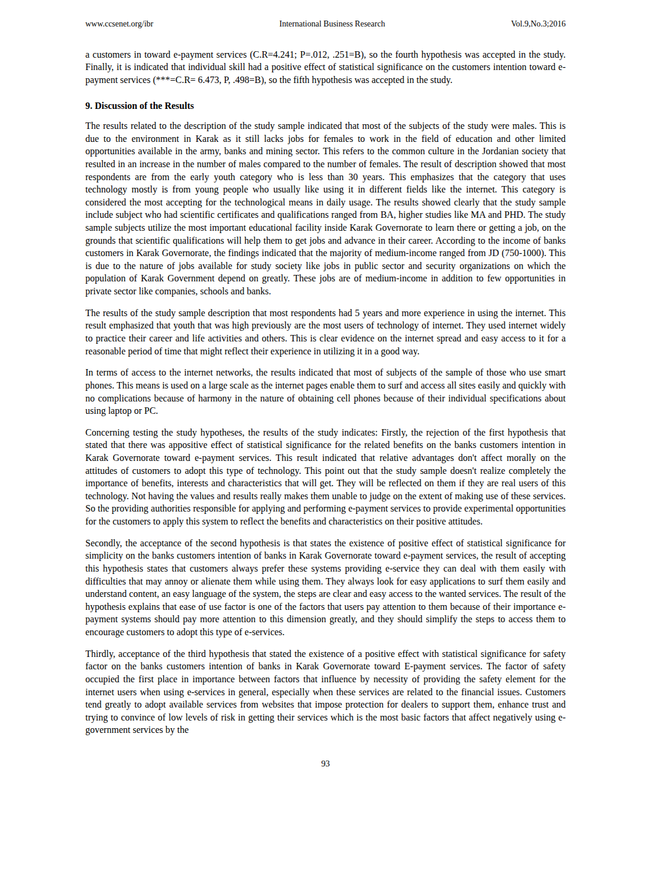www.ccsenet.org/ibr International Business Research Vol.9,No.3;2016
a customers in toward e-payment services (C.R=4.241; P=.012, .251=B), so the fourth hypothesis was accepted in the study. Finally, it is indicated that individual skill had a positive effect of statistical significance on the customers intention toward e-payment services (***=C.R= 6.473, P, .498=B), so the fifth hypothesis was accepted in the study.
9. Discussion of the Results
The results related to the description of the study sample indicated that most of the subjects of the study were males. This is due to the environment in Karak as it still lacks jobs for females to work in the field of education and other limited opportunities available in the army, banks and mining sector. This refers to the common culture in the Jordanian society that resulted in an increase in the number of males compared to the number of females. The result of description showed that most respondents are from the early youth category who is less than 30 years. This emphasizes that the category that uses technology mostly is from young people who usually like using it in different fields like the internet. This category is considered the most accepting for the technological means in daily usage. The results showed clearly that the study sample include subject who had scientific certificates and qualifications ranged from BA, higher studies like MA and PHD. The study sample subjects utilize the most important educational facility inside Karak Governorate to learn there or getting a job, on the grounds that scientific qualifications will help them to get jobs and advance in their career. According to the income of banks customers in Karak Governorate, the findings indicated that the majority of medium-income ranged from JD (750-1000). This is due to the nature of jobs available for study society like jobs in public sector and security organizations on which the population of Karak Government depend on greatly. These jobs are of medium-income in addition to few opportunities in private sector like companies, schools and banks.
The results of the study sample description that most respondents had 5 years and more experience in using the internet. This result emphasized that youth that was high previously are the most users of technology of internet. They used internet widely to practice their career and life activities and others. This is clear evidence on the internet spread and easy access to it for a reasonable period of time that might reflect their experience in utilizing it in a good way.
In terms of access to the internet networks, the results indicated that most of subjects of the sample of those who use smart phones. This means is used on a large scale as the internet pages enable them to surf and access all sites easily and quickly with no complications because of harmony in the nature of obtaining cell phones because of their individual specifications about using laptop or PC.
Concerning testing the study hypotheses, the results of the study indicates: Firstly, the rejection of the first hypothesis that stated that there was appositive effect of statistical significance for the related benefits on the banks customers intention in Karak Governorate toward e-payment services. This result indicated that relative advantages don't affect morally on the attitudes of customers to adopt this type of technology. This point out that the study sample doesn't realize completely the importance of benefits, interests and characteristics that will get. They will be reflected on them if they are real users of this technology. Not having the values and results really makes them unable to judge on the extent of making use of these services. So the providing authorities responsible for applying and performing e-payment services to provide experimental opportunities for the customers to apply this system to reflect the benefits and characteristics on their positive attitudes.
Secondly, the acceptance of the second hypothesis is that states the existence of positive effect of statistical significance for simplicity on the banks customers intention of banks in Karak Governorate toward e-payment services, the result of accepting this hypothesis states that customers always prefer these systems providing e-service they can deal with them easily with difficulties that may annoy or alienate them while using them. They always look for easy applications to surf them easily and understand content, an easy language of the system, the steps are clear and easy access to the wanted services. The result of the hypothesis explains that ease of use factor is one of the factors that users pay attention to them because of their importance e-payment systems should pay more attention to this dimension greatly, and they should simplify the steps to access them to encourage customers to adopt this type of e-services.
Thirdly, acceptance of the third hypothesis that stated the existence of a positive effect with statistical significance for safety factor on the banks customers intention of banks in Karak Governorate toward E-payment services. The factor of safety occupied the first place in importance between factors that influence by necessity of providing the safety element for the internet users when using e-services in general, especially when these services are related to the financial issues. Customers tend greatly to adopt available services from websites that impose protection for dealers to support them, enhance trust and trying to convince of low levels of risk in getting their services which is the most basic factors that affect negatively using e-government services by the
93